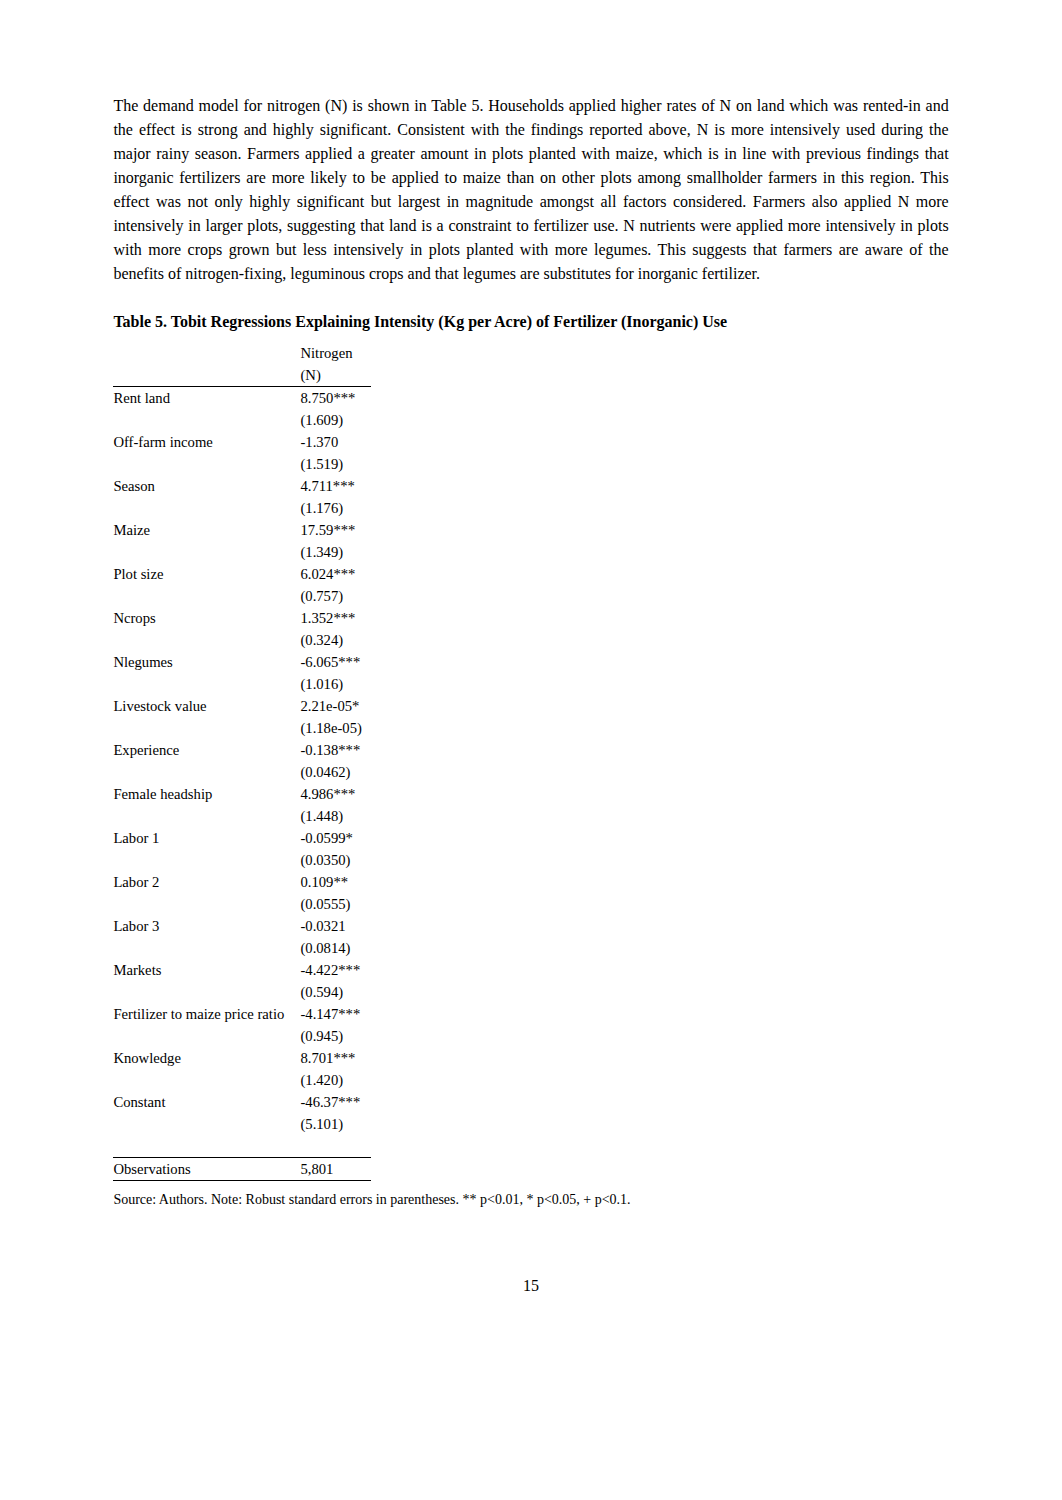The demand model for nitrogen (N) is shown in Table 5. Households applied higher rates of N on land which was rented-in and the effect is strong and highly significant. Consistent with the findings reported above, N is more intensively used during the major rainy season. Farmers applied a greater amount in plots planted with maize, which is in line with previous findings that inorganic fertilizers are more likely to be applied to maize than on other plots among smallholder farmers in this region. This effect was not only highly significant but largest in magnitude amongst all factors considered. Farmers also applied N more intensively in larger plots, suggesting that land is a constraint to fertilizer use. N nutrients were applied more intensively in plots with more crops grown but less intensively in plots planted with more legumes. This suggests that farmers are aware of the benefits of nitrogen-fixing, leguminous crops and that legumes are substitutes for inorganic fertilizer.
Table 5. Tobit Regressions Explaining Intensity (Kg per Acre) of Fertilizer (Inorganic) Use
| | Nitrogen |
| | (N) |
| Rent land | 8.750*** |
| | (1.609) |
| Off-farm income | -1.370 |
| | (1.519) |
| Season | 4.711*** |
| | (1.176) |
| Maize | 17.59*** |
| | (1.349) |
| Plot size | 6.024*** |
| | (0.757) |
| Ncrops | 1.352*** |
| | (0.324) |
| Nlegumes | -6.065*** |
| | (1.016) |
| Livestock value | 2.21e-05* |
| | (1.18e-05) |
| Experience | -0.138*** |
| | (0.0462) |
| Female headship | 4.986*** |
| | (1.448) |
| Labor 1 | -0.0599* |
| | (0.0350) |
| Labor 2 | 0.109** |
| | (0.0555) |
| Labor 3 | -0.0321 |
| | (0.0814) |
| Markets | -4.422*** |
| | (0.594) |
| Fertilizer to maize price ratio | -4.147*** |
| | (0.945) |
| Knowledge | 8.701*** |
| | (1.420) |
| Constant | -46.37*** |
| | (5.101) |
| Observations | 5,801 |
Source: Authors. Note: Robust standard errors in parentheses. ** p<0.01, * p<0.05, + p<0.1.
15